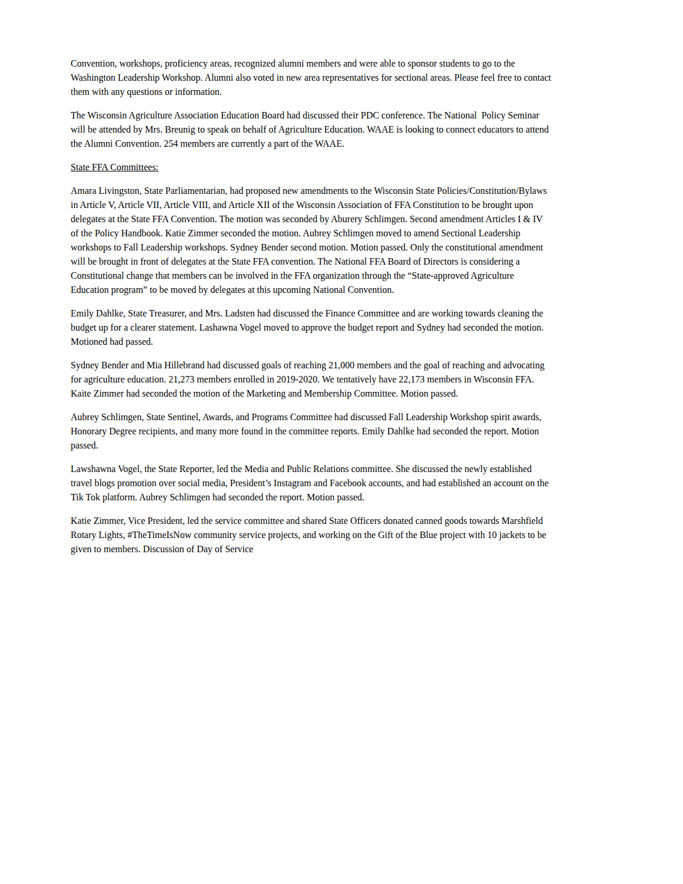Convention, workshops, proficiency areas, recognized alumni members and were able to sponsor students to go to the Washington Leadership Workshop. Alumni also voted in new area representatives for sectional areas. Please feel free to contact them with any questions or information.
The Wisconsin Agriculture Association Education Board had discussed their PDC conference. The National Policy Seminar will be attended by Mrs. Breunig to speak on behalf of Agriculture Education. WAAE is looking to connect educators to attend the Alumni Convention. 254 members are currently a part of the WAAE.
State FFA Committees:
Amara Livingston, State Parliamentarian, had proposed new amendments to the Wisconsin State Policies/Constitution/Bylaws in Article V, Article VII, Article VIII, and Article XII of the Wisconsin Association of FFA Constitution to be brought upon delegates at the State FFA Convention. The motion was seconded by Aburery Schlimgen. Second amendment Articles I & IV of the Policy Handbook. Katie Zimmer seconded the motion. Aubrey Schlimgen moved to amend Sectional Leadership workshops to Fall Leadership workshops. Sydney Bender second motion. Motion passed. Only the constitutional amendment will be brought in front of delegates at the State FFA convention. The National FFA Board of Directors is considering a Constitutional change that members can be involved in the FFA organization through the “State-approved Agriculture Education program” to be moved by delegates at this upcoming National Convention.
Emily Dahlke, State Treasurer, and Mrs. Ladsten had discussed the Finance Committee and are working towards cleaning the budget up for a clearer statement. Lashawna Vogel moved to approve the budget report and Sydney had seconded the motion. Motioned had passed.
Sydney Bender and Mia Hillebrand had discussed goals of reaching 21,000 members and the goal of reaching and advocating for agriculture education. 21,273 members enrolled in 2019-2020. We tentatively have 22,173 members in Wisconsin FFA. Kaite Zimmer had seconded the motion of the Marketing and Membership Committee. Motion passed.
Aubrey Schlimgen, State Sentinel, Awards, and Programs Committee had discussed Fall Leadership Workshop spirit awards, Honorary Degree recipients, and many more found in the committee reports. Emily Dahlke had seconded the report. Motion passed.
Lawshawna Vogel, the State Reporter, led the Media and Public Relations committee. She discussed the newly established travel blogs promotion over social media, President’s Instagram and Facebook accounts, and had established an account on the Tik Tok platform. Aubrey Schlimgen had seconded the report. Motion passed.
Katie Zimmer, Vice President, led the service committee and shared State Officers donated canned goods towards Marshfield Rotary Lights, #TheTimeIsNow community service projects, and working on the Gift of the Blue project with 10 jackets to be given to members. Discussion of Day of Service